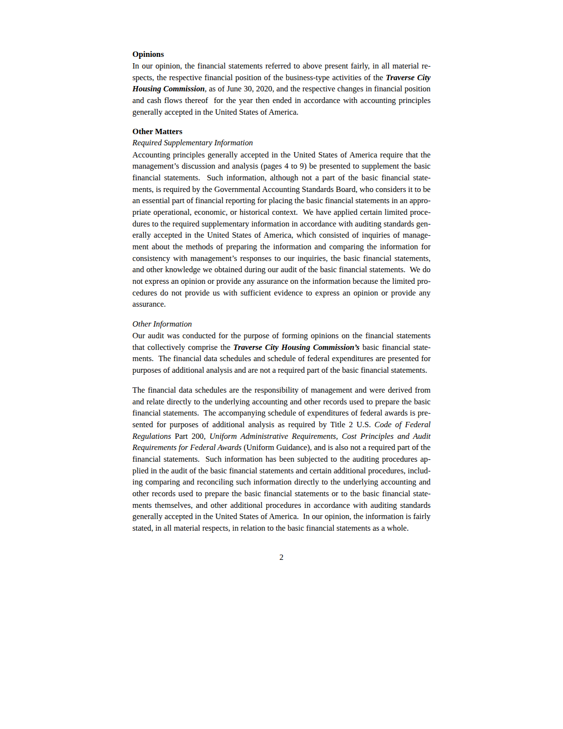Opinions
In our opinion, the financial statements referred to above present fairly, in all material respects, the respective financial position of the business-type activities of the Traverse City Housing Commission, as of June 30, 2020, and the respective changes in financial position and cash flows thereof for the year then ended in accordance with accounting principles generally accepted in the United States of America.
Other Matters
Required Supplementary Information
Accounting principles generally accepted in the United States of America require that the management’s discussion and analysis (pages 4 to 9) be presented to supplement the basic financial statements. Such information, although not a part of the basic financial statements, is required by the Governmental Accounting Standards Board, who considers it to be an essential part of financial reporting for placing the basic financial statements in an appropriate operational, economic, or historical context. We have applied certain limited procedures to the required supplementary information in accordance with auditing standards generally accepted in the United States of America, which consisted of inquiries of management about the methods of preparing the information and comparing the information for consistency with management’s responses to our inquiries, the basic financial statements, and other knowledge we obtained during our audit of the basic financial statements. We do not express an opinion or provide any assurance on the information because the limited procedures do not provide us with sufficient evidence to express an opinion or provide any assurance.
Other Information
Our audit was conducted for the purpose of forming opinions on the financial statements that collectively comprise the Traverse City Housing Commission’s basic financial statements. The financial data schedules and schedule of federal expenditures are presented for purposes of additional analysis and are not a required part of the basic financial statements.
The financial data schedules are the responsibility of management and were derived from and relate directly to the underlying accounting and other records used to prepare the basic financial statements. The accompanying schedule of expenditures of federal awards is presented for purposes of additional analysis as required by Title 2 U.S. Code of Federal Regulations Part 200, Uniform Administrative Requirements, Cost Principles and Audit Requirements for Federal Awards (Uniform Guidance), and is also not a required part of the financial statements. Such information has been subjected to the auditing procedures applied in the audit of the basic financial statements and certain additional procedures, including comparing and reconciling such information directly to the underlying accounting and other records used to prepare the basic financial statements or to the basic financial statements themselves, and other additional procedures in accordance with auditing standards generally accepted in the United States of America. In our opinion, the information is fairly stated, in all material respects, in relation to the basic financial statements as a whole.
2